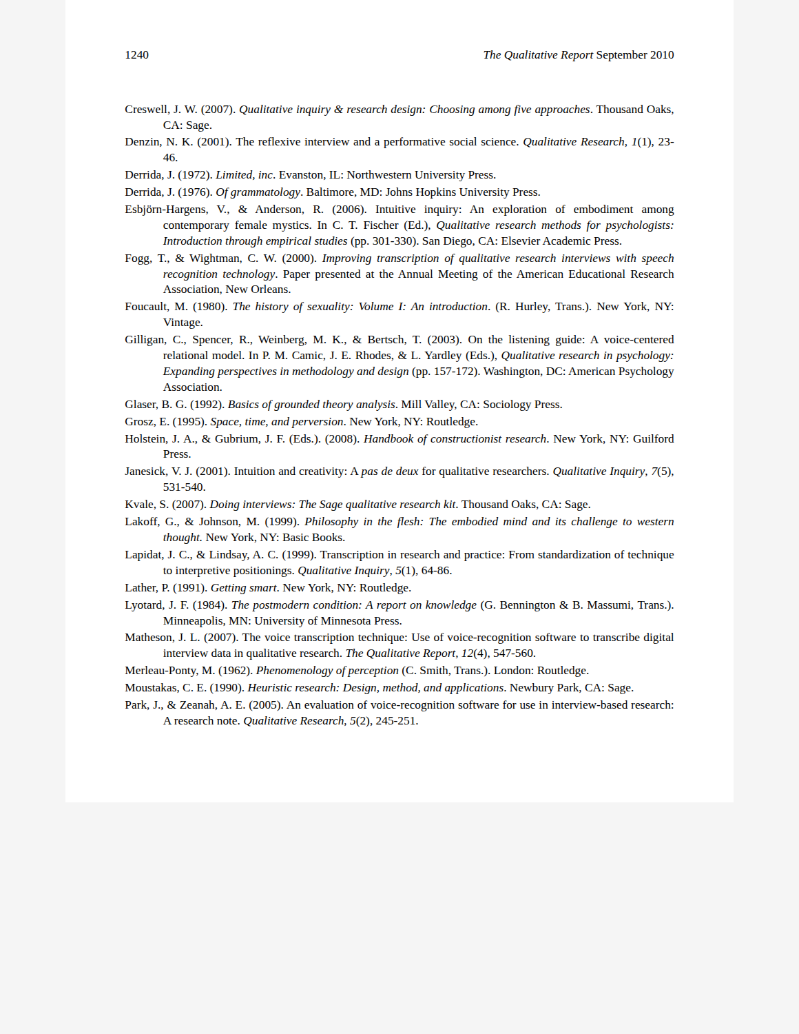1240 The Qualitative Report September 2010
Creswell, J. W. (2007). Qualitative inquiry & research design: Choosing among five approaches. Thousand Oaks, CA: Sage.
Denzin, N. K. (2001). The reflexive interview and a performative social science. Qualitative Research, 1(1), 23-46.
Derrida, J. (1972). Limited, inc. Evanston, IL: Northwestern University Press.
Derrida, J. (1976). Of grammatology. Baltimore, MD: Johns Hopkins University Press.
Esbjörn-Hargens, V., & Anderson, R. (2006). Intuitive inquiry: An exploration of embodiment among contemporary female mystics. In C. T. Fischer (Ed.), Qualitative research methods for psychologists: Introduction through empirical studies (pp. 301-330). San Diego, CA: Elsevier Academic Press.
Fogg, T., & Wightman, C. W. (2000). Improving transcription of qualitative research interviews with speech recognition technology. Paper presented at the Annual Meeting of the American Educational Research Association, New Orleans.
Foucault, M. (1980). The history of sexuality: Volume I: An introduction. (R. Hurley, Trans.). New York, NY: Vintage.
Gilligan, C., Spencer, R., Weinberg, M. K., & Bertsch, T. (2003). On the listening guide: A voice-centered relational model. In P. M. Camic, J. E. Rhodes, & L. Yardley (Eds.), Qualitative research in psychology: Expanding perspectives in methodology and design (pp. 157-172). Washington, DC: American Psychology Association.
Glaser, B. G. (1992). Basics of grounded theory analysis. Mill Valley, CA: Sociology Press.
Grosz, E. (1995). Space, time, and perversion. New York, NY: Routledge.
Holstein, J. A., & Gubrium, J. F. (Eds.). (2008). Handbook of constructionist research. New York, NY: Guilford Press.
Janesick, V. J. (2001). Intuition and creativity: A pas de deux for qualitative researchers. Qualitative Inquiry, 7(5), 531-540.
Kvale, S. (2007). Doing interviews: The Sage qualitative research kit. Thousand Oaks, CA: Sage.
Lakoff, G., & Johnson, M. (1999). Philosophy in the flesh: The embodied mind and its challenge to western thought. New York, NY: Basic Books.
Lapidat, J. C., & Lindsay, A. C. (1999). Transcription in research and practice: From standardization of technique to interpretive positionings. Qualitative Inquiry, 5(1), 64-86.
Lather, P. (1991). Getting smart. New York, NY: Routledge.
Lyotard, J. F. (1984). The postmodern condition: A report on knowledge (G. Bennington & B. Massumi, Trans.). Minneapolis, MN: University of Minnesota Press.
Matheson, J. L. (2007). The voice transcription technique: Use of voice-recognition software to transcribe digital interview data in qualitative research. The Qualitative Report, 12(4), 547-560.
Merleau-Ponty, M. (1962). Phenomenology of perception (C. Smith, Trans.). London: Routledge.
Moustakas, C. E. (1990). Heuristic research: Design, method, and applications. Newbury Park, CA: Sage.
Park, J., & Zeanah, A. E. (2005). An evaluation of voice-recognition software for use in interview-based research: A research note. Qualitative Research, 5(2), 245-251.